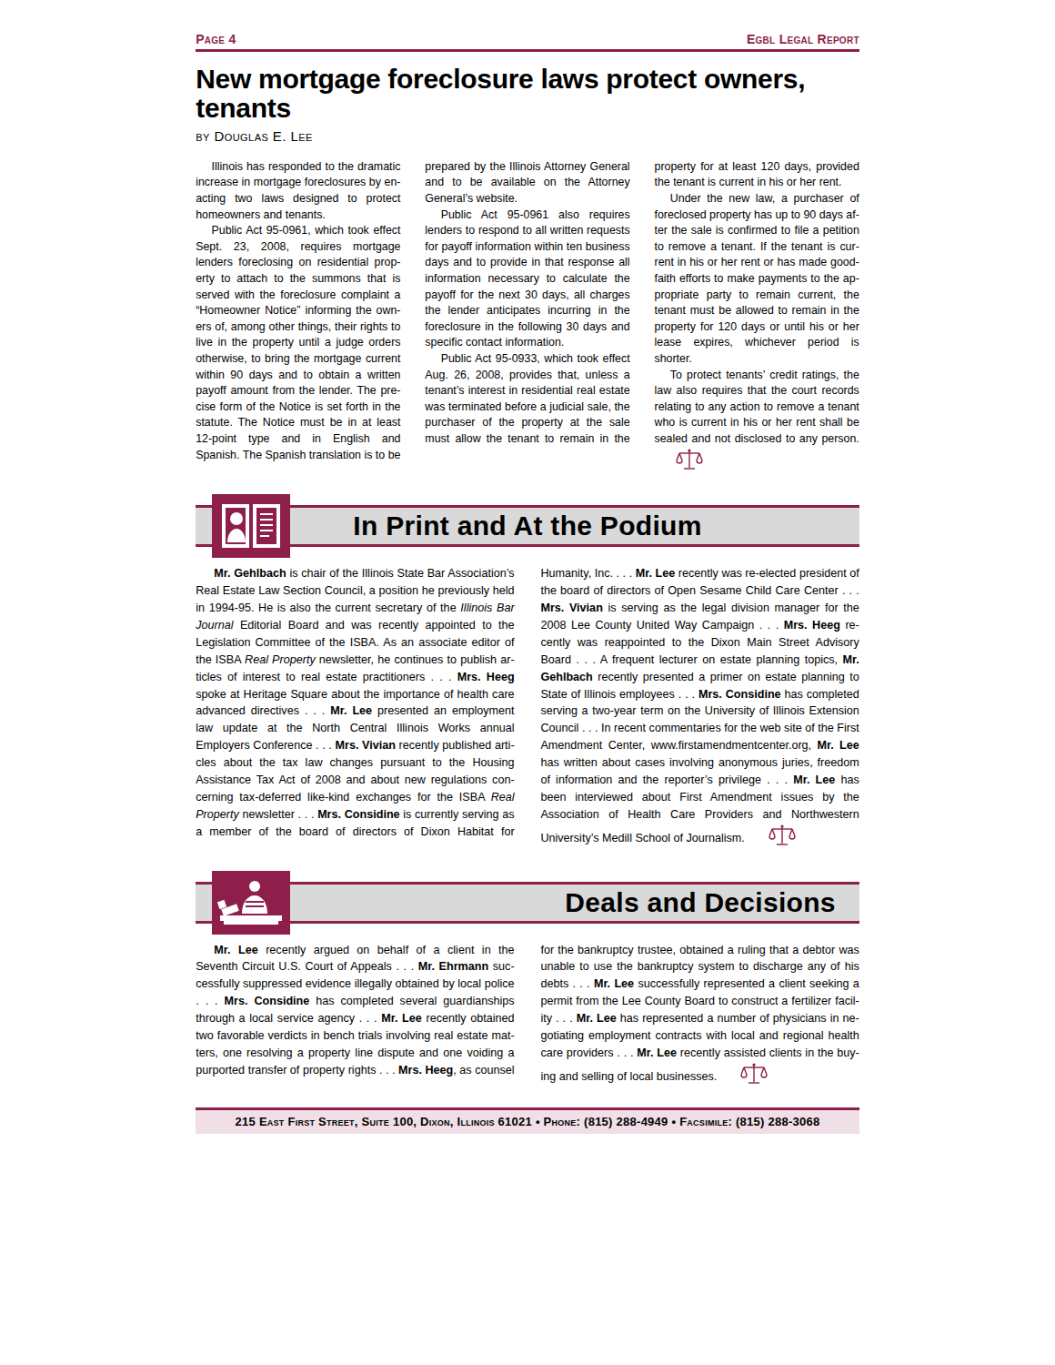Page 4
Egbl Legal Report
New mortgage foreclosure laws protect owners, tenants
by Douglas E. Lee
Illinois has responded to the dramatic increase in mortgage foreclosures by enacting two laws designed to protect homeowners and tenants.
Public Act 95-0961, which took effect Sept. 23, 2008, requires mortgage lenders foreclosing on residential property to attach to the summons that is served with the foreclosure complaint a “Homeowner Notice” informing the owners of, among other things, their rights to live in the property until a judge orders otherwise, to bring the mortgage current within 90 days and to obtain a written payoff amount from the lender. The precise form of the Notice is set forth in the statute. The Notice must be in at least 12-point type and in English and Spanish. The Spanish translation is to be prepared by the Illinois Attorney General and to be available on the Attorney General’s website.
Public Act 95-0961 also requires lenders to respond to all written requests for payoff information within ten business days and to provide in that response all information necessary to calculate the payoff for the next 30 days, all charges the lender anticipates incurring in the foreclosure in the following 30 days and specific contact information.
Public Act 95-0933, which took effect Aug. 26, 2008, provides that, unless a tenant’s interest in residential real estate was terminated before a judicial sale, the purchaser of the property at the sale must allow the tenant to remain in the property for at least 120 days, provided the tenant is current in his or her rent.
Under the new law, a purchaser of foreclosed property has up to 90 days after the sale is confirmed to file a petition to remove a tenant. If the tenant is current in his or her rent or has made good-faith efforts to make payments to the appropriate party to remain current, the tenant must be allowed to remain in the property for 120 days or until his or her lease expires, whichever period is shorter.
To protect tenants’ credit ratings, the law also requires that the court records relating to any action to remove a tenant who is current in his or her rent shall be sealed and not disclosed to any person.
In Print and At the Podium
Mr. Gehlbach is chair of the Illinois State Bar Association’s Real Estate Law Section Council, a position he previously held in 1994-95. He is also the current secretary of the Illinois Bar Journal Editorial Board and was recently appointed to the Legislation Committee of the ISBA. As an associate editor of the ISBA Real Property newsletter, he continues to publish articles of interest to real estate practitioners . . . Mrs. Heeg spoke at Heritage Square about the importance of health care advanced directives . . . Mr. Lee presented an employment law update at the North Central Illinois Works annual Employers Conference . . . Mrs. Vivian recently published articles about the tax law changes pursuant to the Housing Assistance Tax Act of 2008 and about new regulations concerning tax-deferred like-kind exchanges for the ISBA Real Property newsletter . . . Mrs. Considine is currently serving as a member of the board of directors of Dixon Habitat for Humanity, Inc. . . . Mr. Lee recently was re-elected president of the board of directors of Open Sesame Child Care Center . . . Mrs. Vivian is serving as the legal division manager for the 2008 Lee County United Way Campaign . . . Mrs. Heeg recently was reappointed to the Dixon Main Street Advisory Board . . . A frequent lecturer on estate planning topics, Mr. Gehlbach recently presented a primer on estate planning to State of Illinois employees . . . Mrs. Considine has completed serving a two-year term on the University of Illinois Extension Council . . . In recent commentaries for the web site of the First Amendment Center, www.firstamendmentcenter.org, Mr. Lee has written about cases involving anonymous juries, freedom of information and the reporter’s privilege . . . Mr. Lee has been interviewed about First Amendment issues by the Association of Health Care Providers and Northwestern University’s Medill School of Journalism.
Deals and Decisions
Mr. Lee recently argued on behalf of a client in the Seventh Circuit U.S. Court of Appeals . . . Mr. Ehrmann successfully suppressed evidence illegally obtained by local police . . . Mrs. Considine has completed several guardianships through a local service agency . . . Mr. Lee recently obtained two favorable verdicts in bench trials involving real estate matters, one resolving a property line dispute and one voiding a purported transfer of property rights . . . Mrs. Heeg, as counsel for the bankruptcy trustee, obtained a ruling that a debtor was unable to use the bankruptcy system to discharge any of his debts . . . Mr. Lee successfully represented a client seeking a permit from the Lee County Board to construct a fertilizer facility . . . Mr. Lee has represented a number of physicians in negotiating employment contracts with local and regional health care providers . . . Mr. Lee recently assisted clients in the buying and selling of local businesses.
215 East First Street, Suite 100, Dixon, Illinois 61021 • Phone: (815) 288-4949 • Facsimile: (815) 288-3068